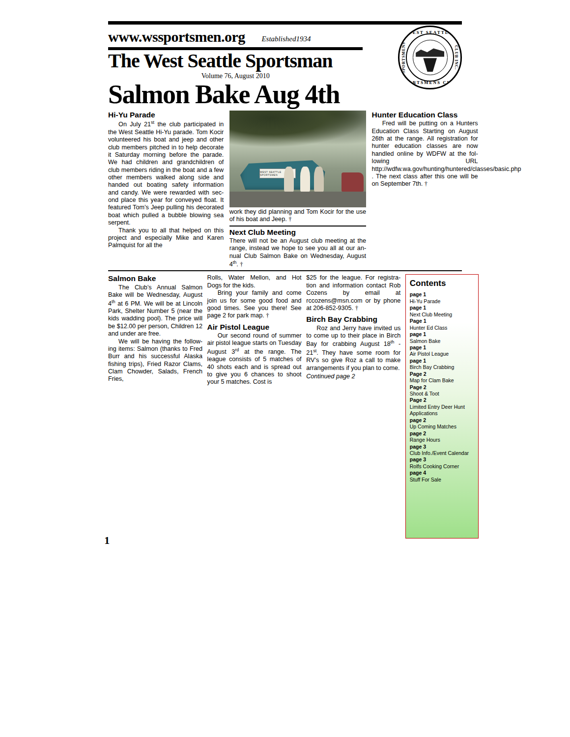WEST SEATTLE
SPORTSMENS
CLUB INC.
SPORTSMENS CLUB
www.wssportsmen.org
Established1934
The West Seattle Sportsman
Volume 76, August 2010
Salmon Bake Aug 4th
Hi-Yu Parade
On July 21st the club participated in the West Seattle Hi-Yu parade. Tom Kocir volunteered his boat and jeep and other club members pitched in to help decorate it Saturday morning before the parade. We had children and grandchildren of club members riding in the boat and a few other members walked along side and handed out boating safety information and candy. We were rewarded with second place this year for conveyed float. It featured Tom’s Jeep pulling his decorated boat which pulled a bubble blowing sea serpent.
Thank you to all that helped on this project and especially Mike and Karen Palmquist for all the
WEST SEATTLE SPORTSMEN
work they did planning and Tom Kocir for the use of his boat and Jeep. †
Next Club Meeting
There will not be an August club meeting at the range, instead we hope to see you all at our annual Club Salmon Bake on Wednesday, August 4th. †
Hunter Education Class
Fred will be putting on a Hunters Education Class Starting on August 26th at the range. All registration for hunter education classes are now handled online by WDFW at the following URL http://wdfw.wa.gov/hunting/huntered/classes/basic.php . The next class after this one will be on September 7th. †
Salmon Bake
The Club’s Annual Salmon Bake will be Wednesday, August 4th at 6 PM. We will be at Lincoln Park, Shelter Number 5 (near the kids wadding pool). The price will be $12.00 per person, Children 12 and under are free.
We will be having the following items: Salmon (thanks to Fred Burr and his successful Alaska fishing trips), Fried Razor Clams, Clam Chowder, Salads, French Fries,
Rolls, Water Mellon, and Hot Dogs for the kids.
Bring your family and come join us for some good food and good times. See you there! See page 2 for park map. †
Air Pistol League
Our second round of summer air pistol league starts on Tuesday August 3rd at the range. The league consists of 5 matches of 40 shots each and is spread out to give you 6 chances to shoot your 5 matches. Cost is
$25 for the league. For registration and information contact Rob Cozens by email at rccozens@msn.com or by phone at 206-852-9305. †
Birch Bay Crabbing
Roz and Jerry have invited us to come up to their place in Birch Bay for crabbing August 18th - 21st. They have some room for RV’s so give Roz a call to make arrangements if you plan to come.
Continued page 2
Contents
page 1
Hi-Yu Parade
page 1
Next Club Meeting
Page 1
Hunter Ed Class
page 1
Salmon Bake
page 1
Air Pistol League
page 1
Birch Bay Crabbing
Page 2
Map for Clam Bake
Page 2
Shoot & Toot
Page 2
Limited Entry Deer Hunt Applications
page 2
Up Coming Matches
page 2
Range Hours
page 3
Club Info./Event Calendar
page 3
Rolfs Cooking Corner
page 4
Stuff For Sale
1